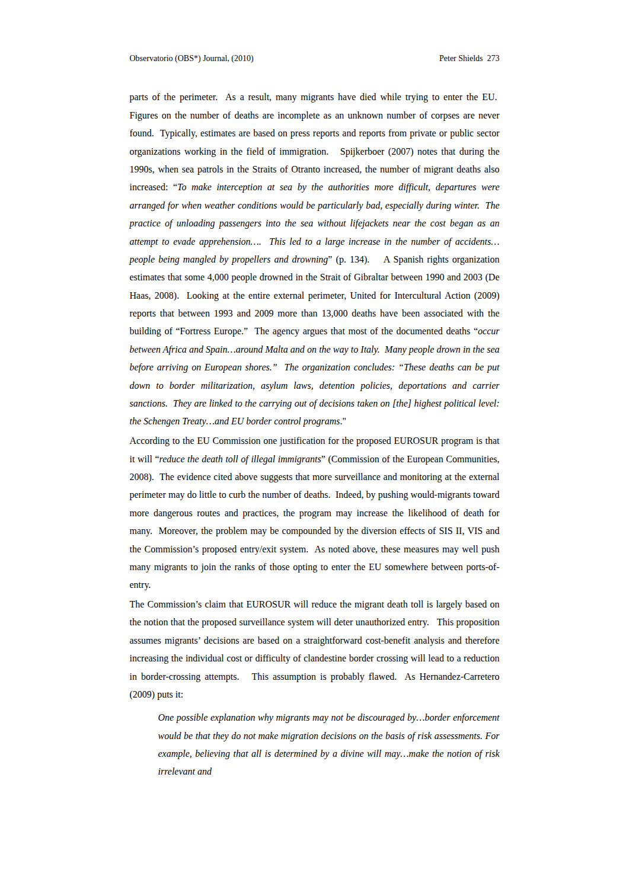Observatorio (OBS*) Journal, (2010) Peter Shields 273
parts of the perimeter. As a result, many migrants have died while trying to enter the EU. Figures on the number of deaths are incomplete as an unknown number of corpses are never found. Typically, estimates are based on press reports and reports from private or public sector organizations working in the field of immigration. Spijkerboer (2007) notes that during the 1990s, when sea patrols in the Straits of Otranto increased, the number of migrant deaths also increased: “To make interception at sea by the authorities more difficult, departures were arranged for when weather conditions would be particularly bad, especially during winter. The practice of unloading passengers into the sea without lifejackets near the cost began as an attempt to evade apprehension…. This led to a large increase in the number of accidents…people being mangled by propellers and drowning” (p. 134). A Spanish rights organization estimates that some 4,000 people drowned in the Strait of Gibraltar between 1990 and 2003 (De Haas, 2008). Looking at the entire external perimeter, United for Intercultural Action (2009) reports that between 1993 and 2009 more than 13,000 deaths have been associated with the building of “Fortress Europe.” The agency argues that most of the documented deaths “occur between Africa and Spain…around Malta and on the way to Italy. Many people drown in the sea before arriving on European shores.” The organization concludes: “These deaths can be put down to border militarization, asylum laws, detention policies, deportations and carrier sanctions. They are linked to the carrying out of decisions taken on [the] highest political level: the Schengen Treaty…and EU border control programs."
According to the EU Commission one justification for the proposed EUROSUR program is that it will “reduce the death toll of illegal immigrants” (Commission of the European Communities, 2008). The evidence cited above suggests that more surveillance and monitoring at the external perimeter may do little to curb the number of deaths. Indeed, by pushing would-migrants toward more dangerous routes and practices, the program may increase the likelihood of death for many. Moreover, the problem may be compounded by the diversion effects of SIS II, VIS and the Commission’s proposed entry/exit system. As noted above, these measures may well push many migrants to join the ranks of those opting to enter the EU somewhere between ports-of-entry.
The Commission’s claim that EUROSUR will reduce the migrant death toll is largely based on the notion that the proposed surveillance system will deter unauthorized entry. This proposition assumes migrants’ decisions are based on a straightforward cost-benefit analysis and therefore increasing the individual cost or difficulty of clandestine border crossing will lead to a reduction in border-crossing attempts. This assumption is probably flawed. As Hernandez-Carretero (2009) puts it:
One possible explanation why migrants may not be discouraged by…border enforcement would be that they do not make migration decisions on the basis of risk assessments. For example, believing that all is determined by a divine will may…make the notion of risk irrelevant and